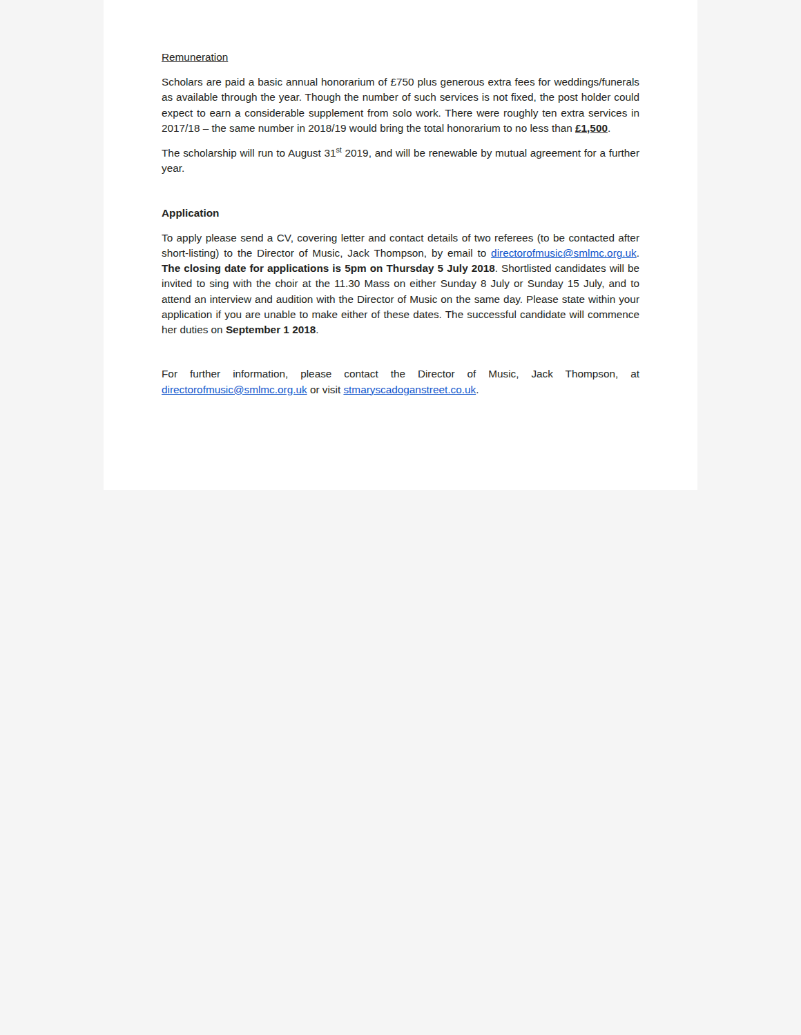Remuneration
Scholars are paid a basic annual honorarium of £750 plus generous extra fees for weddings/funerals as available through the year. Though the number of such services is not fixed, the post holder could expect to earn a considerable supplement from solo work. There were roughly ten extra services in 2017/18 – the same number in 2018/19 would bring the total honorarium to no less than £1,500.
The scholarship will run to August 31st 2019, and will be renewable by mutual agreement for a further year.
Application
To apply please send a CV, covering letter and contact details of two referees (to be contacted after short-listing) to the Director of Music, Jack Thompson, by email to directorofmusic@smlmc.org.uk. The closing date for applications is 5pm on Thursday 5 July 2018. Shortlisted candidates will be invited to sing with the choir at the 11.30 Mass on either Sunday 8 July or Sunday 15 July, and to attend an interview and audition with the Director of Music on the same day. Please state within your application if you are unable to make either of these dates. The successful candidate will commence her duties on September 1 2018.
For further information, please contact the Director of Music, Jack Thompson, at directorofmusic@smlmc.org.uk or visit stmaryscadoganstreet.co.uk.